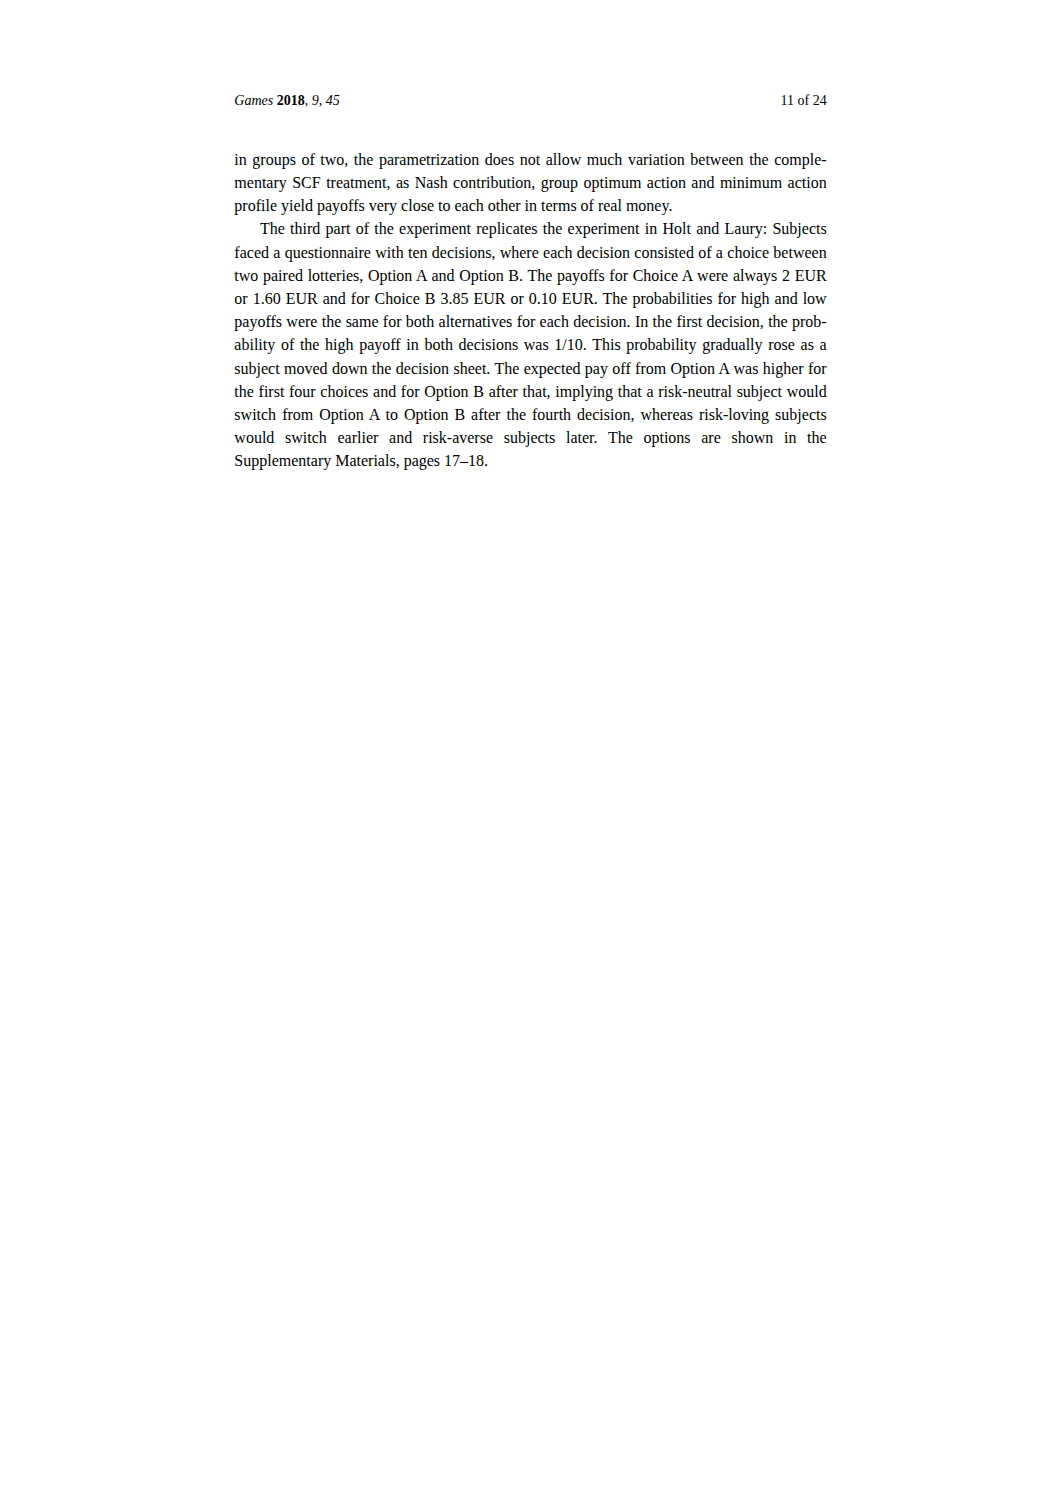Games 2018, 9, 45
11 of 24
in groups of two, the parametrization does not allow much variation between the complementary SCF treatment, as Nash contribution, group optimum action and minimum action profile yield payoffs very close to each other in terms of real money.
The third part of the experiment replicates the experiment in Holt and Laury: Subjects faced a questionnaire with ten decisions, where each decision consisted of a choice between two paired lotteries, Option A and Option B. The payoffs for Choice A were always 2 EUR or 1.60 EUR and for Choice B 3.85 EUR or 0.10 EUR. The probabilities for high and low payoffs were the same for both alternatives for each decision. In the first decision, the probability of the high payoff in both decisions was 1/10. This probability gradually rose as a subject moved down the decision sheet. The expected pay off from Option A was higher for the first four choices and for Option B after that, implying that a risk-neutral subject would switch from Option A to Option B after the fourth decision, whereas risk-loving subjects would switch earlier and risk-averse subjects later. The options are shown in the Supplementary Materials, pages 17–18.